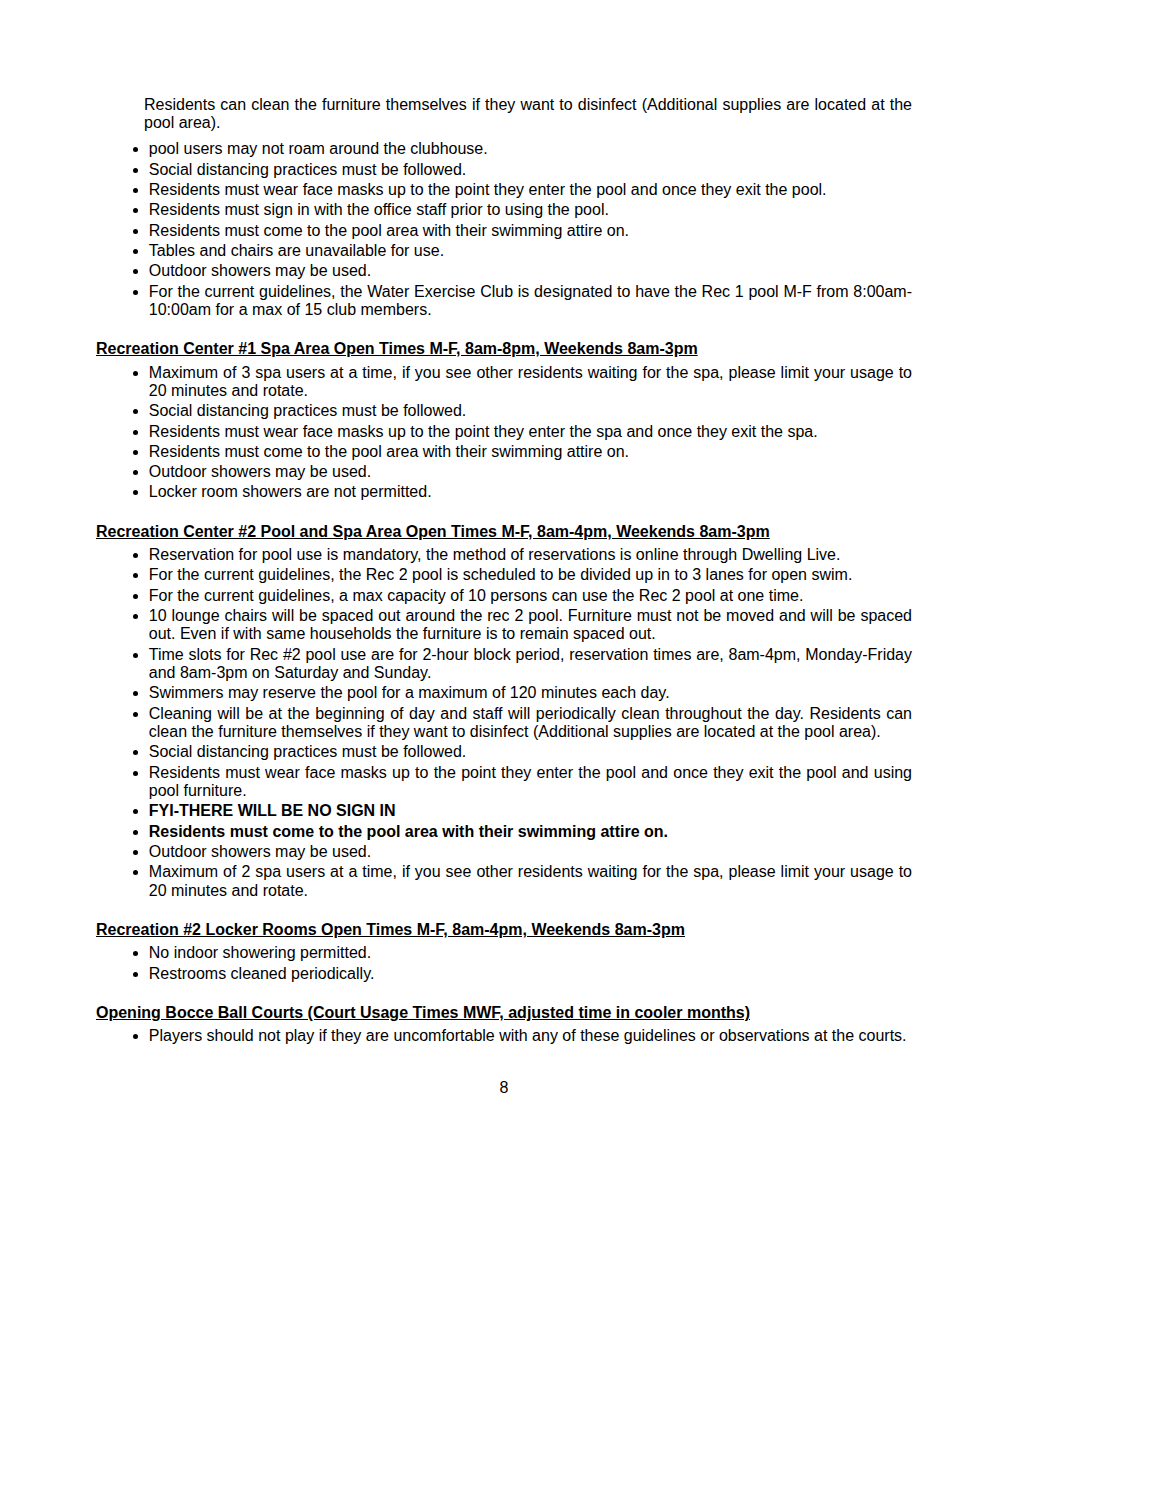Residents can clean the furniture themselves if they want to disinfect (Additional supplies are located at the pool area).
pool users may not roam around the clubhouse.
Social distancing practices must be followed.
Residents must wear face masks up to the point they enter the pool and once they exit the pool.
Residents must sign in with the office staff prior to using the pool.
Residents must come to the pool area with their swimming attire on.
Tables and chairs are unavailable for use.
Outdoor showers may be used.
For the current guidelines, the Water Exercise Club is designated to have the Rec 1 pool M-F from 8:00am-10:00am for a max of 15 club members.
Recreation Center #1 Spa Area Open Times M-F, 8am-8pm, Weekends 8am-3pm
Maximum of 3 spa users at a time, if you see other residents waiting for the spa, please limit your usage to 20 minutes and rotate.
Social distancing practices must be followed.
Residents must wear face masks up to the point they enter the spa and once they exit the spa.
Residents must come to the pool area with their swimming attire on.
Outdoor showers may be used.
Locker room showers are not permitted.
Recreation Center #2 Pool and Spa Area Open Times M-F, 8am-4pm, Weekends 8am-3pm
Reservation for pool use is mandatory, the method of reservations is online through Dwelling Live.
For the current guidelines, the Rec 2 pool is scheduled to be divided up in to 3 lanes for open swim.
For the current guidelines, a max capacity of 10 persons can use the Rec 2 pool at one time.
10 lounge chairs will be spaced out around the rec 2 pool. Furniture must not be moved and will be spaced out. Even if with same households the furniture is to remain spaced out.
Time slots for Rec #2 pool use are for 2-hour block period, reservation times are, 8am-4pm, Monday-Friday and 8am-3pm on Saturday and Sunday.
Swimmers may reserve the pool for a maximum of 120 minutes each day.
Cleaning will be at the beginning of day and staff will periodically clean throughout the day. Residents can clean the furniture themselves if they want to disinfect (Additional supplies are located at the pool area).
Social distancing practices must be followed.
Residents must wear face masks up to the point they enter the pool and once they exit the pool and using pool furniture.
FYI-THERE WILL BE NO SIGN IN
Residents must come to the pool area with their swimming attire on.
Outdoor showers may be used.
Maximum of 2 spa users at a time, if you see other residents waiting for the spa, please limit your usage to 20 minutes and rotate.
Recreation #2 Locker Rooms Open Times M-F, 8am-4pm, Weekends 8am-3pm
No indoor showering permitted.
Restrooms cleaned periodically.
Opening Bocce Ball Courts (Court Usage Times MWF, adjusted time in cooler months)
Players should not play if they are uncomfortable with any of these guidelines or observations at the courts.
8